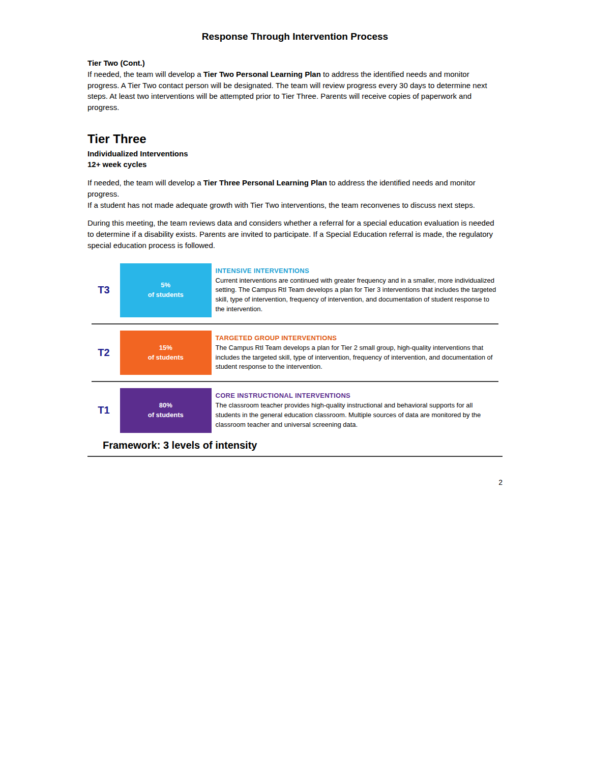Response Through Intervention Process
Tier Two (Cont.)
If needed, the team will develop a Tier Two Personal Learning Plan to address the identified needs and monitor progress. A Tier Two contact person will be designated. The team will review progress every 30 days to determine next steps. At least two interventions will be attempted prior to Tier Three. Parents will receive copies of paperwork and progress.
Tier Three
Individualized Interventions
12+ week cycles
If needed, the team will develop a Tier Three Personal Learning Plan to address the identified needs and monitor progress.
If a student has not made adequate growth with Tier Two interventions, the team reconvenes to discuss next steps.
During this meeting, the team reviews data and considers whether a referral for a special education evaluation is needed to determine if a disability exists. Parents are invited to participate. If a Special Education referral is made, the regulatory special education process is followed.
| T3 | 5% of students | INTENSIVE INTERVENTIONS Current interventions are continued with greater frequency and in a smaller, more individualized setting. The Campus RtI Team develops a plan for Tier 3 interventions that includes the targeted skill, type of intervention, frequency of intervention, and documentation of student response to the intervention. |
| T2 | 15% of students | TARGETED GROUP INTERVENTIONS The Campus RtI Team develops a plan for Tier 2 small group, high-quality interventions that includes the targeted skill, type of intervention, frequency of intervention, and documentation of student response to the intervention. |
| T1 | 80% of students | CORE INSTRUCTIONAL INTERVENTIONS The classroom teacher provides high-quality instructional and behavioral supports for all students in the general education classroom. Multiple sources of data are monitored by the classroom teacher and universal screening data. |
Framework: 3 levels of intensity
2